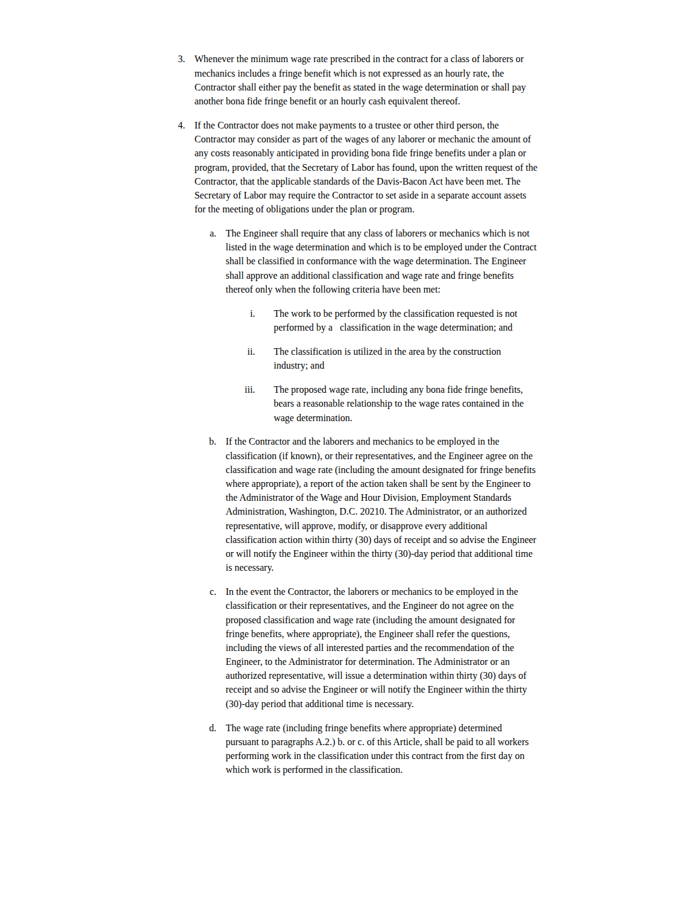Whenever the minimum wage rate prescribed in the contract for a class of laborers or mechanics includes a fringe benefit which is not expressed as an hourly rate, the Contractor shall either pay the benefit as stated in the wage determination or shall pay another bona fide fringe benefit or an hourly cash equivalent thereof.
If the Contractor does not make payments to a trustee or other third person, the Contractor may consider as part of the wages of any laborer or mechanic the amount of any costs reasonably anticipated in providing bona fide fringe benefits under a plan or program, provided, that the Secretary of Labor has found, upon the written request of the Contractor, that the applicable standards of the Davis-Bacon Act have been met. The Secretary of Labor may require the Contractor to set aside in a separate account assets for the meeting of obligations under the plan or program.
The Engineer shall require that any class of laborers or mechanics which is not listed in the wage determination and which is to be employed under the Contract shall be classified in conformance with the wage determination. The Engineer shall approve an additional classification and wage rate and fringe benefits thereof only when the following criteria have been met:
The work to be performed by the classification requested is not performed by a classification in the wage determination; and
The classification is utilized in the area by the construction industry; and
The proposed wage rate, including any bona fide fringe benefits, bears a reasonable relationship to the wage rates contained in the wage determination.
If the Contractor and the laborers and mechanics to be employed in the classification (if known), or their representatives, and the Engineer agree on the classification and wage rate (including the amount designated for fringe benefits where appropriate), a report of the action taken shall be sent by the Engineer to the Administrator of the Wage and Hour Division, Employment Standards Administration, Washington, D.C. 20210. The Administrator, or an authorized representative, will approve, modify, or disapprove every additional classification action within thirty (30) days of receipt and so advise the Engineer or will notify the Engineer within the thirty (30)-day period that additional time is necessary.
In the event the Contractor, the laborers or mechanics to be employed in the classification or their representatives, and the Engineer do not agree on the proposed classification and wage rate (including the amount designated for fringe benefits, where appropriate), the Engineer shall refer the questions, including the views of all interested parties and the recommendation of the Engineer, to the Administrator for determination. The Administrator or an authorized representative, will issue a determination within thirty (30) days of receipt and so advise the Engineer or will notify the Engineer within the thirty (30)-day period that additional time is necessary.
The wage rate (including fringe benefits where appropriate) determined pursuant to paragraphs A.2.) b. or c. of this Article, shall be paid to all workers performing work in the classification under this contract from the first day on which work is performed in the classification.